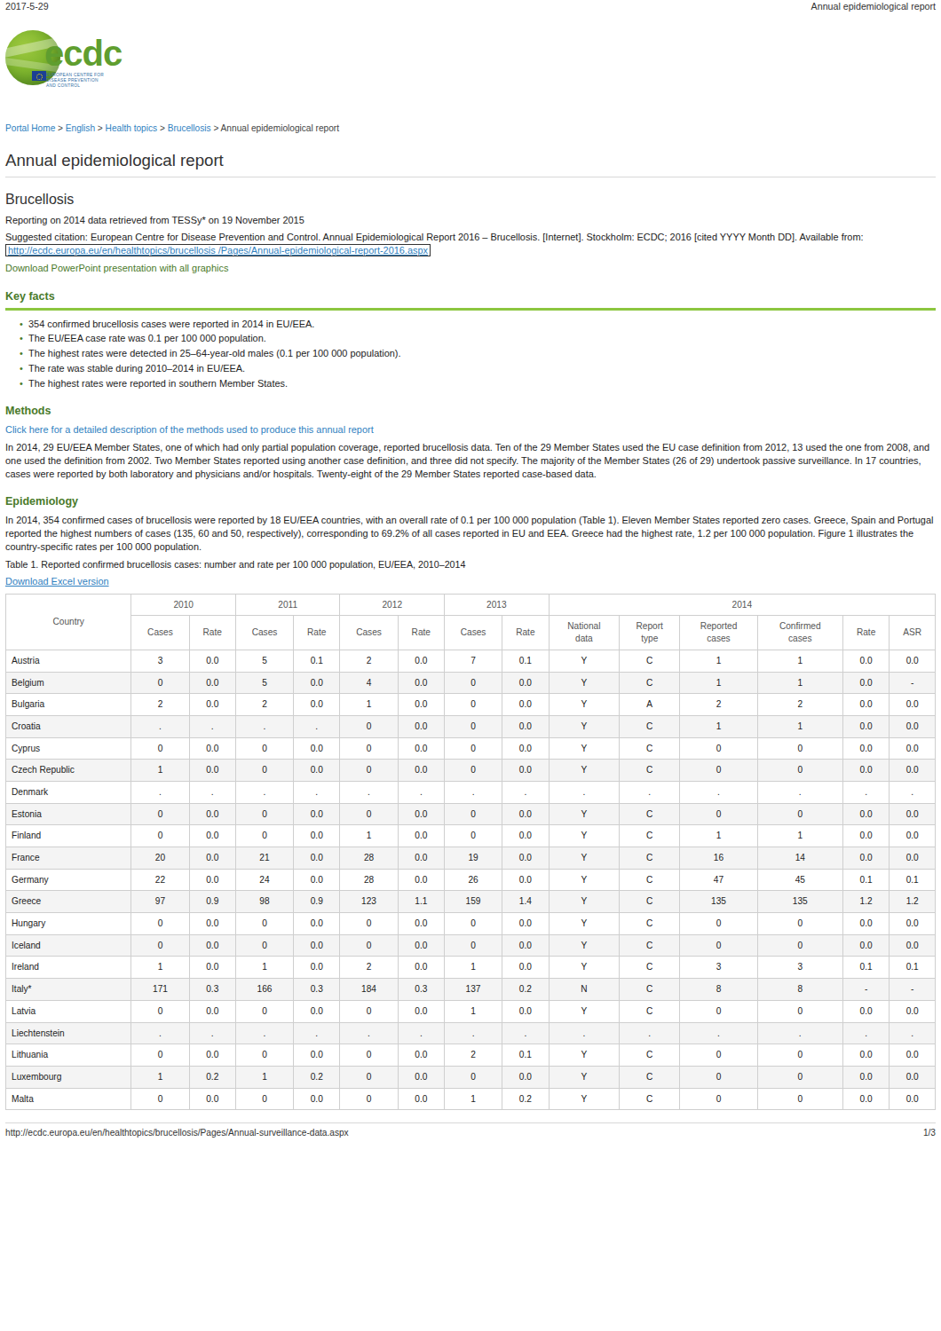2017-5-29
Annual epidemiological report
ecdc
European Centre for
Disease Prevention
and Control
Portal Home > English > Health topics > Brucellosis > Annual epidemiological report
Annual epidemiological report
Brucellosis
Reporting on 2014 data retrieved from TESSy* on 19 November 2015
Suggested citation: European Centre for Disease Prevention and Control. Annual Epidemiological Report 2016 – Brucellosis. [Internet]. Stockholm: ECDC; 2016 [cited YYYY Month DD]. Available from: http://ecdc.europa.eu/en/healthtopics/brucellosis /Pages/Annual-epidemiological-report-2016.aspx
Download PowerPoint presentation with all graphics
Key facts
354 confirmed brucellosis cases were reported in 2014 in EU/EEA.
The EU/EEA case rate was 0.1 per 100 000 population.
The highest rates were detected in 25–64-year-old males (0.1 per 100 000 population).
The rate was stable during 2010–2014 in EU/EEA.
The highest rates were reported in southern Member States.
Methods
Click here for a detailed description of the methods used to produce this annual report
In 2014, 29 EU/EEA Member States, one of which had only partial population coverage, reported brucellosis data. Ten of the 29 Member States used the EU case definition from 2012, 13 used the one from 2008, and one used the definition from 2002. Two Member States reported using another case definition, and three did not specify. The majority of the Member States (26 of 29) undertook passive surveillance. In 17 countries, cases were reported by both laboratory and physicians and/or hospitals. Twenty-eight of the 29 Member States reported case-based data.
Epidemiology
In 2014, 354 confirmed cases of brucellosis were reported by 18 EU/EEA countries, with an overall rate of 0.1 per 100 000 population (Table 1). Eleven Member States reported zero cases. Greece, Spain and Portugal reported the highest numbers of cases (135, 60 and 50, respectively), corresponding to 69.2% of all cases reported in EU and EEA. Greece had the highest rate, 1.2 per 100 000 population. Figure 1 illustrates the country-specific rates per 100 000 population.
Table 1. Reported confirmed brucellosis cases: number and rate per 100 000 population, EU/EEA, 2010–2014
Download Excel version
| Country | 2010 | 2011 | 2012 | 2013 | 2014 |
| --- | --- | --- | --- | --- | --- |
| Cases | Rate | Cases | Rate | Cases | Rate | Cases | Rate | National data | Report type | Reported cases | Confirmed cases | Rate | ASR |
| Austria | 3 | 0.0 | 5 | 0.1 | 2 | 0.0 | 7 | 0.1 | Y | C | 1 | 1 | 0.0 | 0.0 |
| Belgium | 0 | 0.0 | 5 | 0.0 | 4 | 0.0 | 0 | 0.0 | Y | C | 1 | 1 | 0.0 | - |
| Bulgaria | 2 | 0.0 | 2 | 0.0 | 1 | 0.0 | 0 | 0.0 | Y | A | 2 | 2 | 0.0 | 0.0 |
| Croatia | . | . | . | . | 0 | 0.0 | 0 | 0.0 | Y | C | 1 | 1 | 0.0 | 0.0 |
| Cyprus | 0 | 0.0 | 0 | 0.0 | 0 | 0.0 | 0 | 0.0 | Y | C | 0 | 0 | 0.0 | 0.0 |
| Czech Republic | 1 | 0.0 | 0 | 0.0 | 0 | 0.0 | 0 | 0.0 | Y | C | 0 | 0 | 0.0 | 0.0 |
| Denmark | . | . | . | . | . | . | . | . | . | . | . | . | . | . |
| Estonia | 0 | 0.0 | 0 | 0.0 | 0 | 0.0 | 0 | 0.0 | Y | C | 0 | 0 | 0.0 | 0.0 |
| Finland | 0 | 0.0 | 0 | 0.0 | 1 | 0.0 | 0 | 0.0 | Y | C | 1 | 1 | 0.0 | 0.0 |
| France | 20 | 0.0 | 21 | 0.0 | 28 | 0.0 | 19 | 0.0 | Y | C | 16 | 14 | 0.0 | 0.0 |
| Germany | 22 | 0.0 | 24 | 0.0 | 28 | 0.0 | 26 | 0.0 | Y | C | 47 | 45 | 0.1 | 0.1 |
| Greece | 97 | 0.9 | 98 | 0.9 | 123 | 1.1 | 159 | 1.4 | Y | C | 135 | 135 | 1.2 | 1.2 |
| Hungary | 0 | 0.0 | 0 | 0.0 | 0 | 0.0 | 0 | 0.0 | Y | C | 0 | 0 | 0.0 | 0.0 |
| Iceland | 0 | 0.0 | 0 | 0.0 | 0 | 0.0 | 0 | 0.0 | Y | C | 0 | 0 | 0.0 | 0.0 |
| Ireland | 1 | 0.0 | 1 | 0.0 | 2 | 0.0 | 1 | 0.0 | Y | C | 3 | 3 | 0.1 | 0.1 |
| Italy* | 171 | 0.3 | 166 | 0.3 | 184 | 0.3 | 137 | 0.2 | N | C | 8 | 8 | - | - |
| Latvia | 0 | 0.0 | 0 | 0.0 | 0 | 0.0 | 1 | 0.0 | Y | C | 0 | 0 | 0.0 | 0.0 |
| Liechtenstein | . | . | . | . | . | . | . | . | . | . | . | . | . | . |
| Lithuania | 0 | 0.0 | 0 | 0.0 | 0 | 0.0 | 2 | 0.1 | Y | C | 0 | 0 | 0.0 | 0.0 |
| Luxembourg | 1 | 0.2 | 1 | 0.2 | 0 | 0.0 | 0 | 0.0 | Y | C | 0 | 0 | 0.0 | 0.0 |
| Malta | 0 | 0.0 | 0 | 0.0 | 0 | 0.0 | 1 | 0.2 | Y | C | 0 | 0 | 0.0 | 0.0 |
http://ecdc.europa.eu/en/healthtopics/brucellosis/Pages/Annual-surveillance-data.aspx
1/3